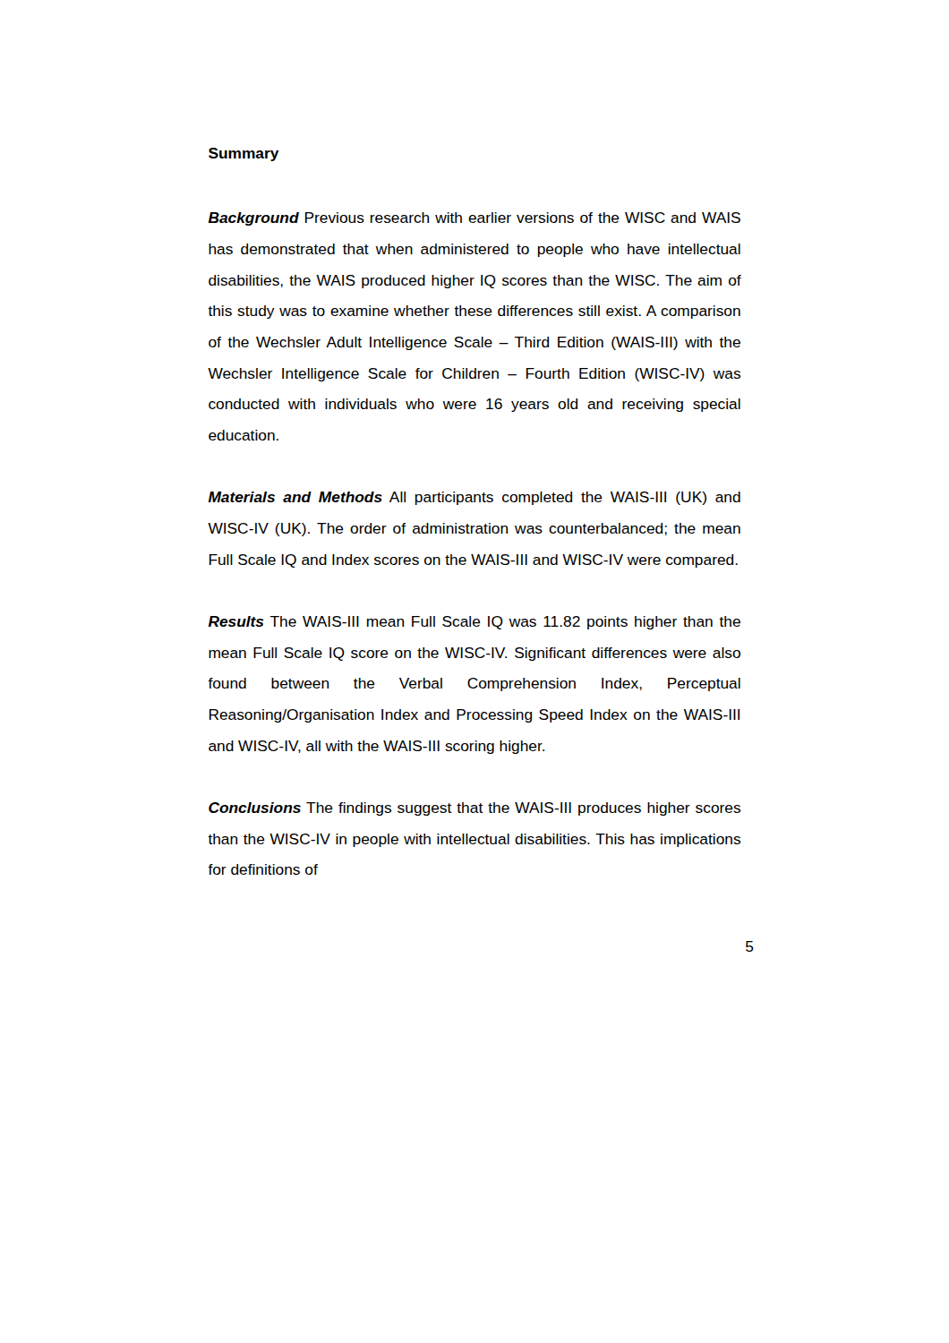Summary
Background Previous research with earlier versions of the WISC and WAIS has demonstrated that when administered to people who have intellectual disabilities, the WAIS produced higher IQ scores than the WISC. The aim of this study was to examine whether these differences still exist. A comparison of the Wechsler Adult Intelligence Scale – Third Edition (WAIS-III) with the Wechsler Intelligence Scale for Children – Fourth Edition (WISC-IV) was conducted with individuals who were 16 years old and receiving special education.
Materials and Methods All participants completed the WAIS-III (UK) and WISC-IV (UK). The order of administration was counterbalanced; the mean Full Scale IQ and Index scores on the WAIS-III and WISC-IV were compared.
Results The WAIS-III mean Full Scale IQ was 11.82 points higher than the mean Full Scale IQ score on the WISC-IV. Significant differences were also found between the Verbal Comprehension Index, Perceptual Reasoning/Organisation Index and Processing Speed Index on the WAIS-III and WISC-IV, all with the WAIS-III scoring higher.
Conclusions The findings suggest that the WAIS-III produces higher scores than the WISC-IV in people with intellectual disabilities. This has implications for definitions of
5